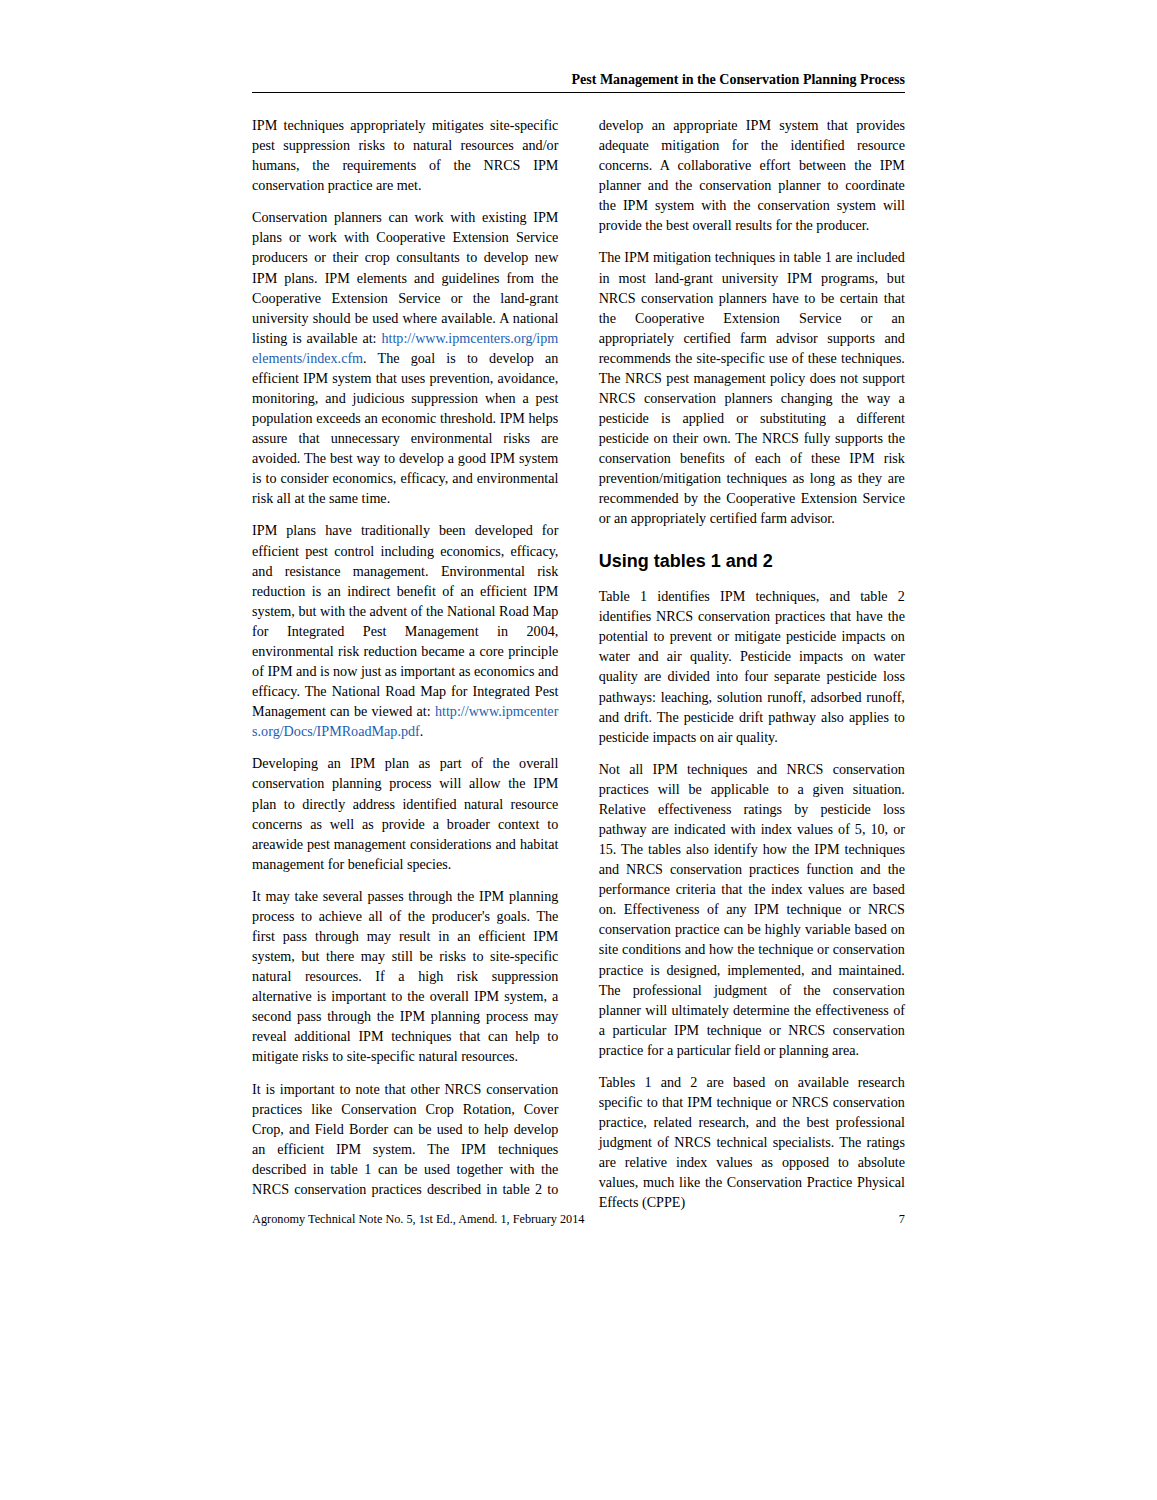Pest Management in the Conservation Planning Process
IPM techniques appropriately mitigates site-specific pest suppression risks to natural resources and/or humans, the requirements of the NRCS IPM conservation practice are met.
Conservation planners can work with existing IPM plans or work with Cooperative Extension Service producers or their crop consultants to develop new IPM plans. IPM elements and guidelines from the Cooperative Extension Service or the land-grant university should be used where available. A national listing is available at: http://www.ipmcenters.org/ipmelements/index.cfm. The goal is to develop an efficient IPM system that uses prevention, avoidance, monitoring, and judicious suppression when a pest population exceeds an economic threshold. IPM helps assure that unnecessary environmental risks are avoided. The best way to develop a good IPM system is to consider economics, efficacy, and environmental risk all at the same time.
IPM plans have traditionally been developed for efficient pest control including economics, efficacy, and resistance management. Environmental risk reduction is an indirect benefit of an efficient IPM system, but with the advent of the National Road Map for Integrated Pest Management in 2004, environmental risk reduction became a core principle of IPM and is now just as important as economics and efficacy. The National Road Map for Integrated Pest Management can be viewed at: http://www.ipmcenters.org/Docs/IPMRoadMap.pdf.
Developing an IPM plan as part of the overall conservation planning process will allow the IPM plan to directly address identified natural resource concerns as well as provide a broader context to areawide pest management considerations and habitat management for beneficial species.
It may take several passes through the IPM planning process to achieve all of the producer's goals. The first pass through may result in an efficient IPM system, but there may still be risks to site-specific natural resources. If a high risk suppression alternative is important to the overall IPM system, a second pass through the IPM planning process may reveal additional IPM techniques that can help to mitigate risks to site-specific natural resources.
It is important to note that other NRCS conservation practices like Conservation Crop Rotation, Cover Crop, and Field Border can be used to help develop an efficient IPM system. The IPM techniques described in table 1 can be used together with the NRCS conservation practices described in table 2 to develop an appropriate IPM system that provides adequate mitigation for the identified resource concerns. A collaborative effort between the IPM planner and the conservation planner to coordinate the IPM system with the conservation system will provide the best overall results for the producer.
The IPM mitigation techniques in table 1 are included in most land-grant university IPM programs, but NRCS conservation planners have to be certain that the Cooperative Extension Service or an appropriately certified farm advisor supports and recommends the site-specific use of these techniques. The NRCS pest management policy does not support NRCS conservation planners changing the way a pesticide is applied or substituting a different pesticide on their own. The NRCS fully supports the conservation benefits of each of these IPM risk prevention/mitigation techniques as long as they are recommended by the Cooperative Extension Service or an appropriately certified farm advisor.
Using tables 1 and 2
Table 1 identifies IPM techniques, and table 2 identifies NRCS conservation practices that have the potential to prevent or mitigate pesticide impacts on water and air quality. Pesticide impacts on water quality are divided into four separate pesticide loss pathways: leaching, solution runoff, adsorbed runoff, and drift. The pesticide drift pathway also applies to pesticide impacts on air quality.
Not all IPM techniques and NRCS conservation practices will be applicable to a given situation. Relative effectiveness ratings by pesticide loss pathway are indicated with index values of 5, 10, or 15. The tables also identify how the IPM techniques and NRCS conservation practices function and the performance criteria that the index values are based on. Effectiveness of any IPM technique or NRCS conservation practice can be highly variable based on site conditions and how the technique or conservation practice is designed, implemented, and maintained. The professional judgment of the conservation planner will ultimately determine the effectiveness of a particular IPM technique or NRCS conservation practice for a particular field or planning area.
Tables 1 and 2 are based on available research specific to that IPM technique or NRCS conservation practice, related research, and the best professional judgment of NRCS technical specialists. The ratings are relative index values as opposed to absolute values, much like the Conservation Practice Physical Effects (CPPE)
Agronomy Technical Note No. 5, 1st Ed., Amend. 1, February 2014 7